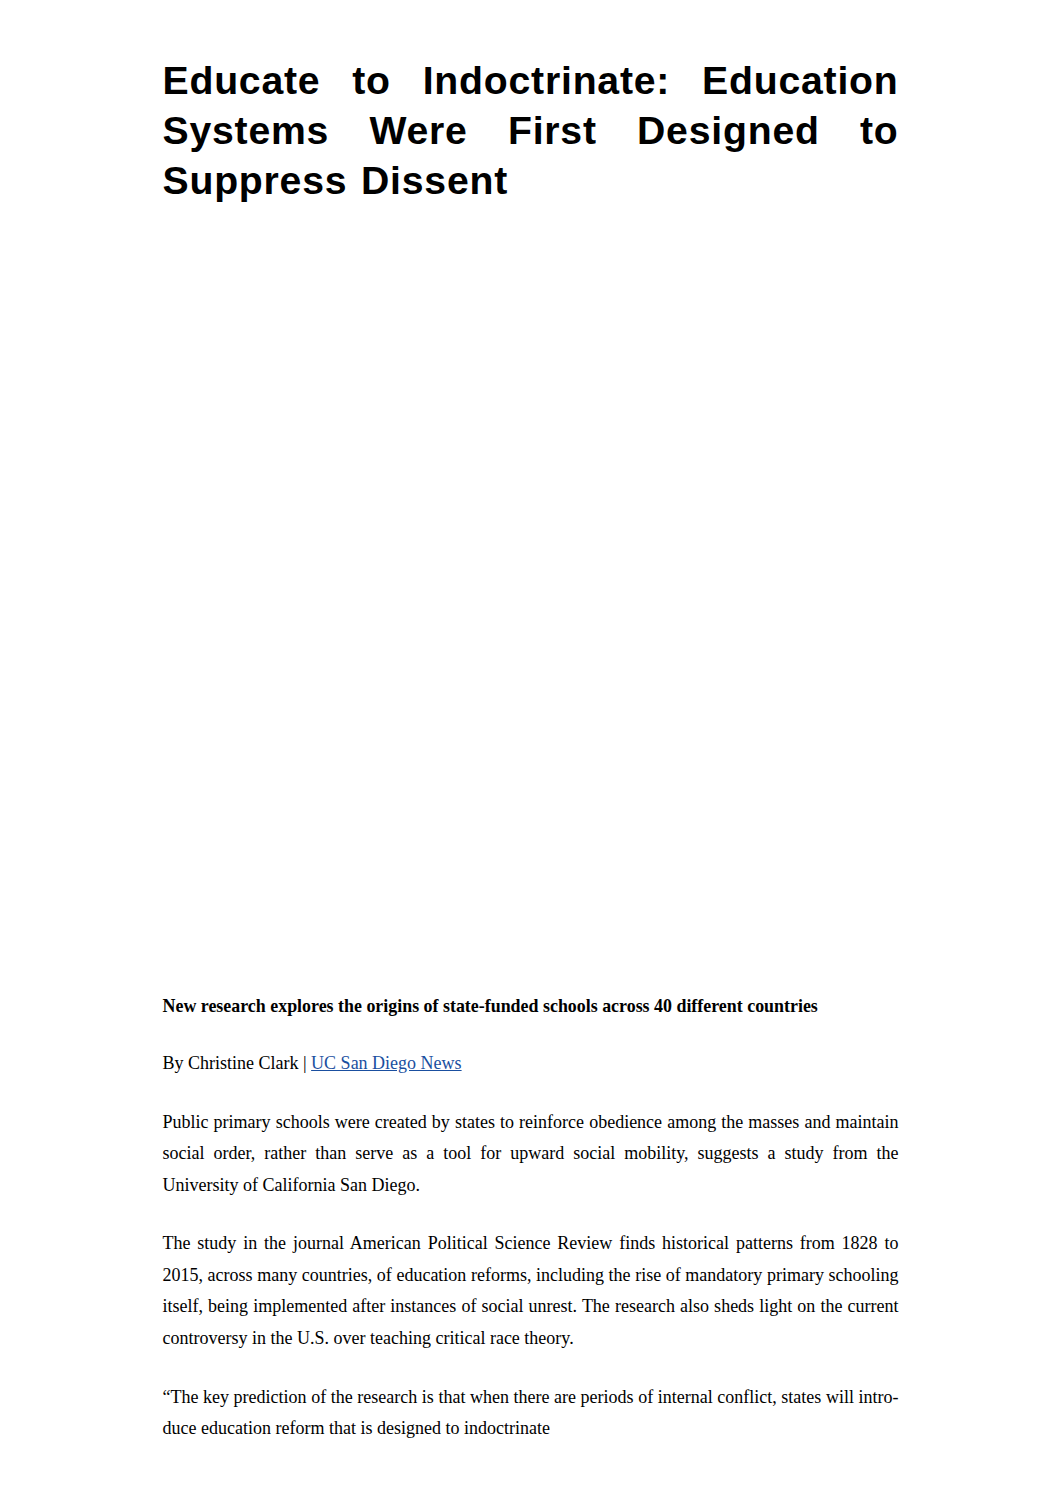Educate to Indoctrinate: Education Systems Were First Designed to Suppress Dissent
New research explores the origins of state-funded schools across 40 different countries
By Christine Clark | UC San Diego News
Public primary schools were created by states to reinforce obedience among the masses and maintain social order, rather than serve as a tool for upward social mobility, suggests a study from the University of California San Diego.
The study in the journal American Political Science Review finds historical patterns from 1828 to 2015, across many countries, of education reforms, including the rise of mandatory primary schooling itself, being implemented after instances of social unrest. The research also sheds light on the current controversy in the U.S. over teaching critical race theory.
“The key prediction of the research is that when there are periods of internal conflict, states will introduce education reform that is designed to indoctrinate